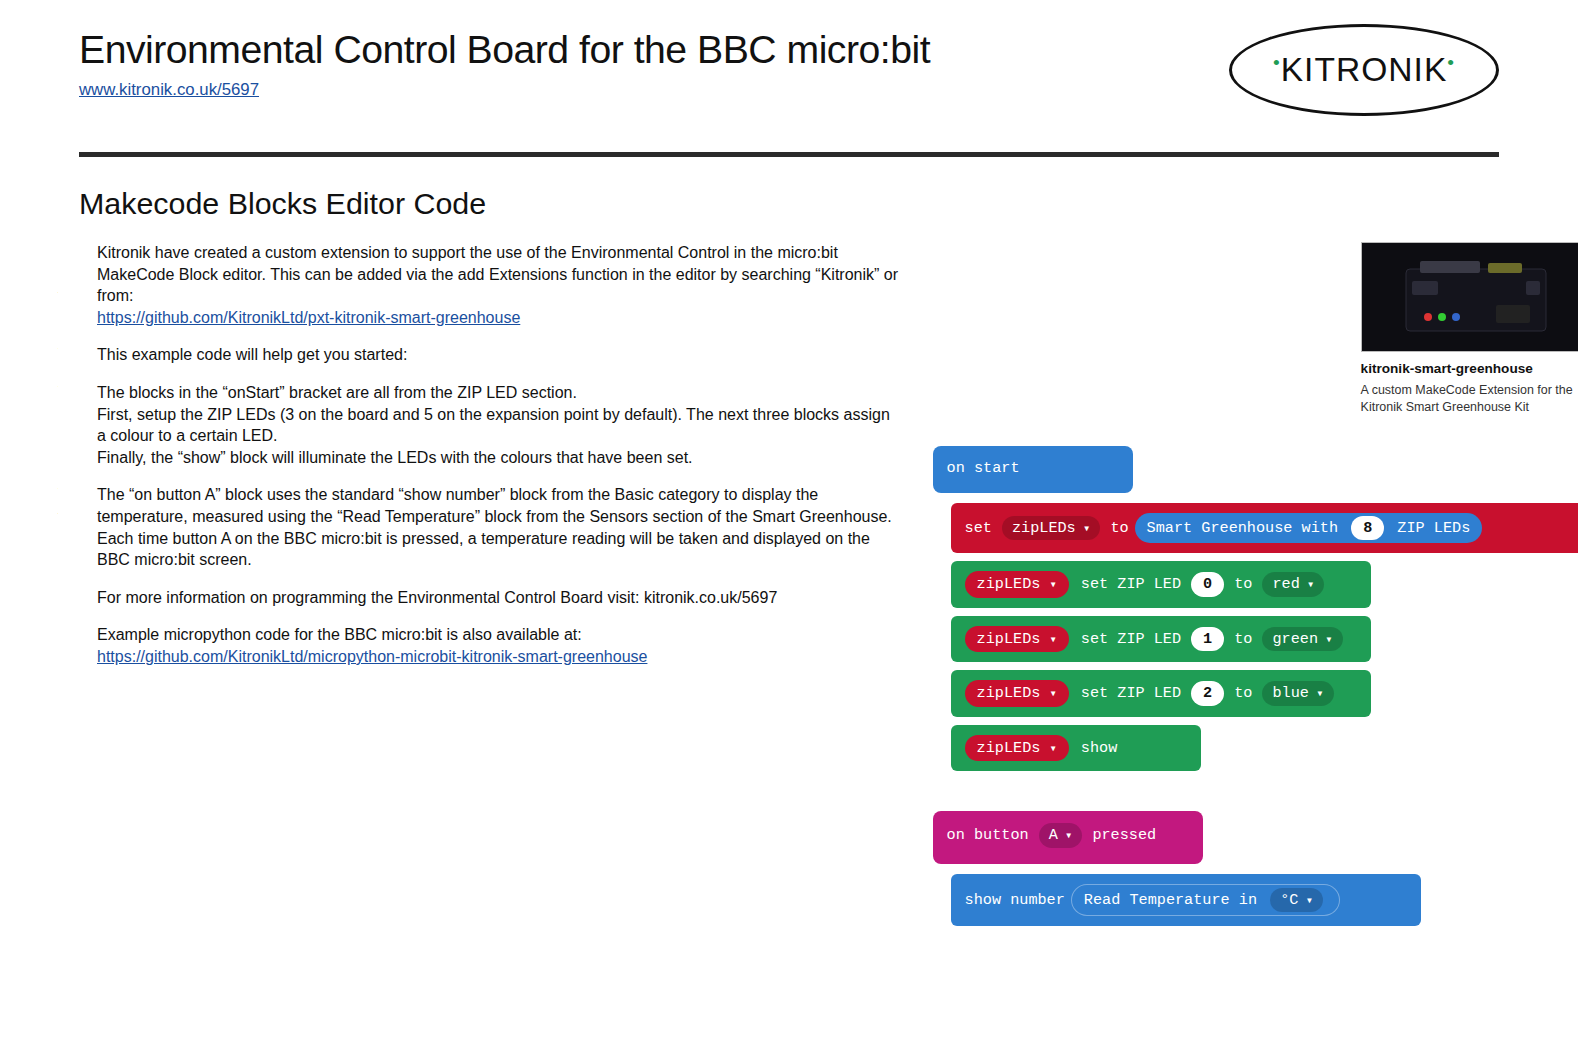Environmental Control Board for the BBC micro:bit
www.kitronik.co.uk/5697
•KITRONIK•
Makecode Blocks Editor Code
Kitronik have created a custom extension to support the use of the Environmental Control in the micro:bit MakeCode Block editor. This can be added via the add Extensions function in the editor by searching “Kitronik” or from:
https://github.com/KitronikLtd/pxt-kitronik-smart-greenhouse
This example code will help get you started:
The blocks in the “onStart” bracket are all from the ZIP LED section.
First, setup the ZIP LEDs (3 on the board and 5 on the expansion point by default). The next three blocks assign a colour to a certain LED.
Finally, the “show” block will illuminate the LEDs with the colours that have been set.
The “on button A” block uses the standard “show number” block from the Basic category to display the temperature, measured using the “Read Temperature” block from the Sensors section of the Smart Greenhouse. Each time button A on the BBC micro:bit is pressed, a temperature reading will be taken and displayed on the BBC micro:bit screen.
For more information on programming the Environmental Control Board visit: kitronik.co.uk/5697
Example micropython code for the BBC micro:bit is also available at:
https://github.com/KitronikLtd/micropython-microbit-kitronik-smart-greenhouse
kitronik-smart-greenhouse
A custom MakeCode Extension for the Kitronik Smart Greenhouse Kit
on start
set zipLEDs to Smart Greenhouse with 8 ZIP LEDs
zipLEDs ▾ set ZIP LED 0 to red
zipLEDs ▾ set ZIP LED 1 to green
zipLEDs ▾ set ZIP LED 2 to blue
zipLEDs ▾ show
on button A pressed
show number Read Temperature in °C